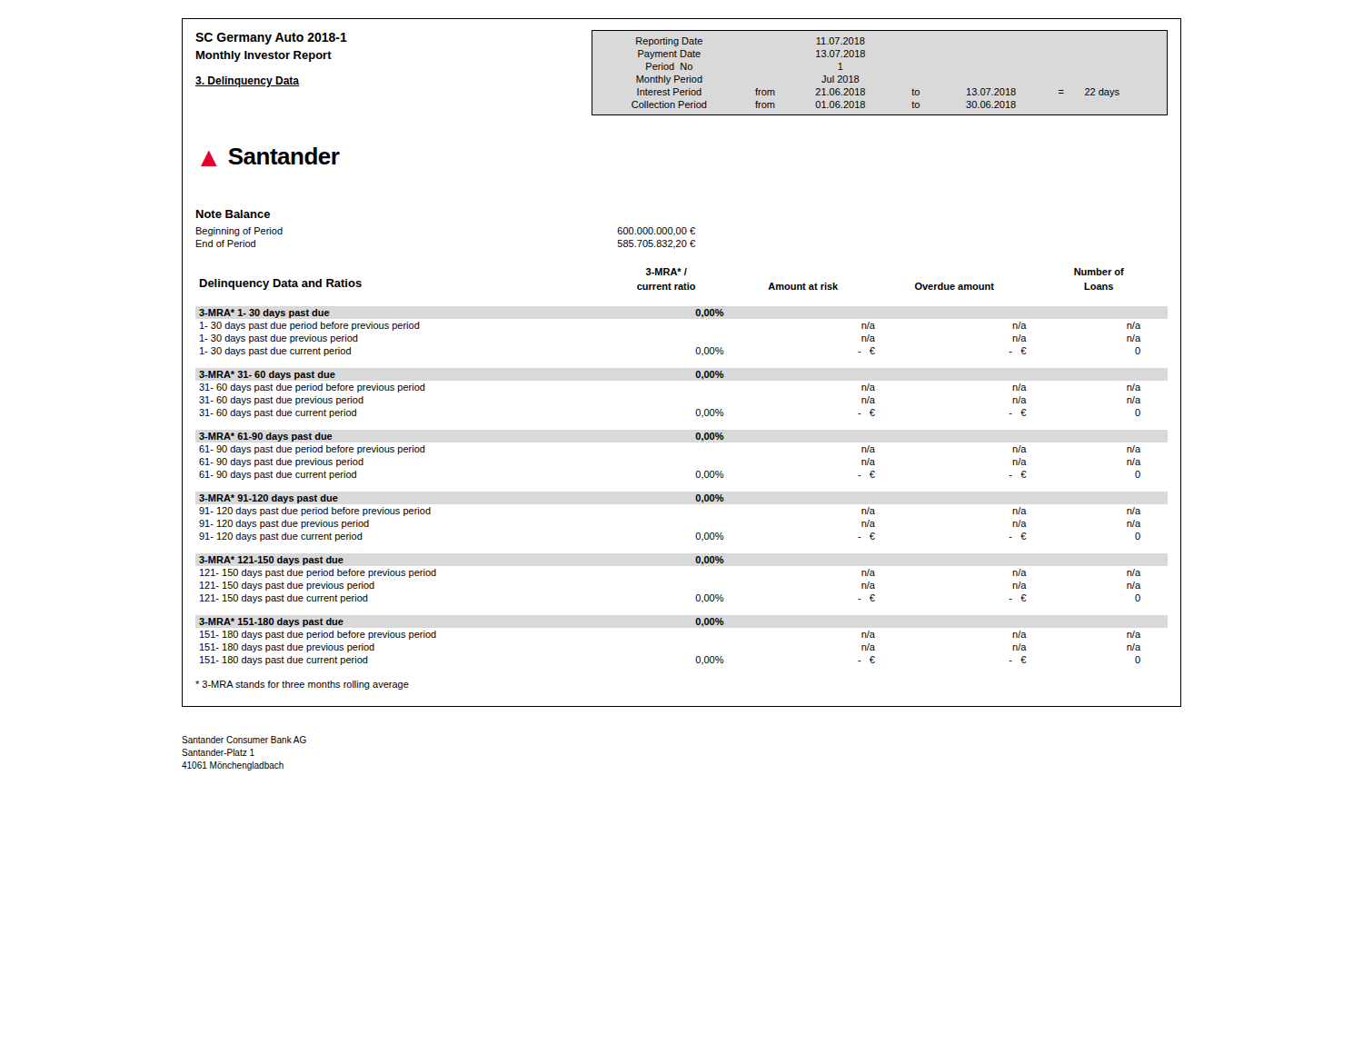SC Germany Auto 2018-1
Monthly Investor Report
3. Delinquency Data
| Reporting Date | | 11.07.2018 | | | | |
| Payment Date | | 13.07.2018 | | | | |
| Period No | | 1 | | | | |
| Monthly Period | | Jul 2018 | | | | |
| Interest Period | from | 21.06.2018 | to | 13.07.2018 | = | 22 days |
| Collection Period | from | 01.06.2018 | to | 30.06.2018 | | |
▲ Santander
Note Balance
| Beginning of Period | 600.000.000,00 € |
| End of Period | 585.705.832,20 € |
| Delinquency Data and Ratios | 3-MRA* / | | | Number of |
| --- | --- | --- | --- | --- |
| current ratio | Amount at risk | Overdue amount | Loans |
| 3-MRA* 1- 30 days past due | 0,00% | | | |
| 1- 30 days past due period before previous period | | n/a | n/a | n/a |
| 1- 30 days past due previous period | | n/a | n/a | n/a |
| 1- 30 days past due current period | 0,00% | - € | - € | 0 |
| 3-MRA* 31- 60 days past due | 0,00% | | | |
| 31- 60 days past due period before previous period | | n/a | n/a | n/a |
| 31- 60 days past due previous period | | n/a | n/a | n/a |
| 31- 60 days past due current period | 0,00% | - € | - € | 0 |
| 3-MRA* 61-90 days past due | 0,00% | | | |
| 61- 90 days past due period before previous period | | n/a | n/a | n/a |
| 61- 90 days past due previous period | | n/a | n/a | n/a |
| 61- 90 days past due current period | 0,00% | - € | - € | 0 |
| 3-MRA* 91-120 days past due | 0,00% | | | |
| 91- 120 days past due period before previous period | | n/a | n/a | n/a |
| 91- 120 days past due previous period | | n/a | n/a | n/a |
| 91- 120 days past due current period | 0,00% | - € | - € | 0 |
| 3-MRA* 121-150 days past due | 0,00% | | | |
| 121- 150 days past due period before previous period | | n/a | n/a | n/a |
| 121- 150 days past due previous period | | n/a | n/a | n/a |
| 121- 150 days past due current period | 0,00% | - € | - € | 0 |
| 3-MRA* 151-180 days past due | 0,00% | | | |
| 151- 180 days past due period before previous period | | n/a | n/a | n/a |
| 151- 180 days past due previous period | | n/a | n/a | n/a |
| 151- 180 days past due current period | 0,00% | - € | - € | 0 |
* 3-MRA stands for three months rolling average
Santander Consumer Bank AG
Santander-Platz 1
41061 Mönchengladbach